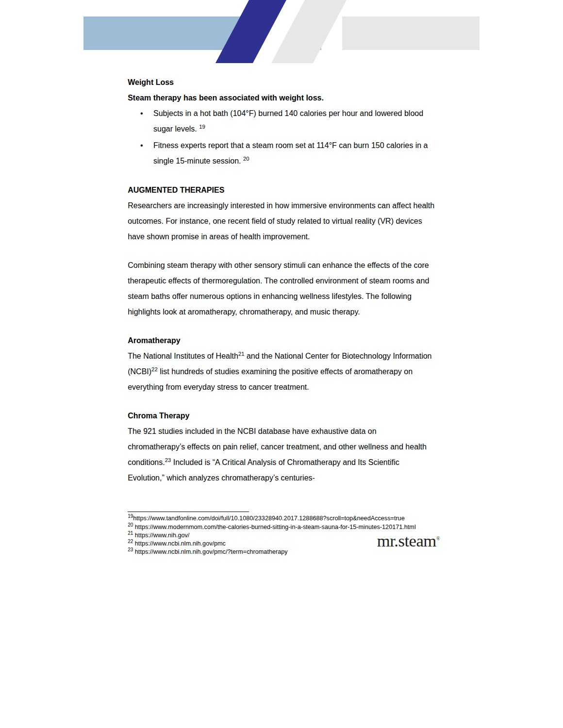Weight Loss
Steam therapy has been associated with weight loss.
Subjects in a hot bath (104°F) burned 140 calories per hour and lowered blood sugar levels. 19
Fitness experts report that a steam room set at 114°F can burn 150 calories in a single 15-minute session. 20
AUGMENTED THERAPIES
Researchers are increasingly interested in how immersive environments can affect health outcomes. For instance, one recent field of study related to virtual reality (VR) devices have shown promise in areas of health improvement.
Combining steam therapy with other sensory stimuli can enhance the effects of the core therapeutic effects of thermoregulation. The controlled environment of steam rooms and steam baths offer numerous options in enhancing wellness lifestyles. The following highlights look at aromatherapy, chromatherapy, and music therapy.
Aromatherapy
The National Institutes of Health21 and the National Center for Biotechnology Information (NCBI)22 list hundreds of studies examining the positive effects of aromatherapy on everything from everyday stress to cancer treatment.
Chroma Therapy
The 921 studies included in the NCBI database have exhaustive data on chromatherapy’s effects on pain relief, cancer treatment, and other wellness and health conditions.23 Included is “A Critical Analysis of Chromatherapy and Its Scientific Evolution,” which analyzes chromatherapy’s centuries-
19https://www.tandfonline.com/doi/full/10.1080/23328940.2017.1288688?scroll=top&needAccess=true
20 https://www.modernmom.com/the-calories-burned-sitting-in-a-steam-sauna-for-15-minutes-120171.html
21 https://www.nih.gov/
22 https://www.ncbi.nlm.nih.gov/pmc
23 https://www.ncbi.nlm.nih.gov/pmc/?term=chromatherapy
mr. steam®